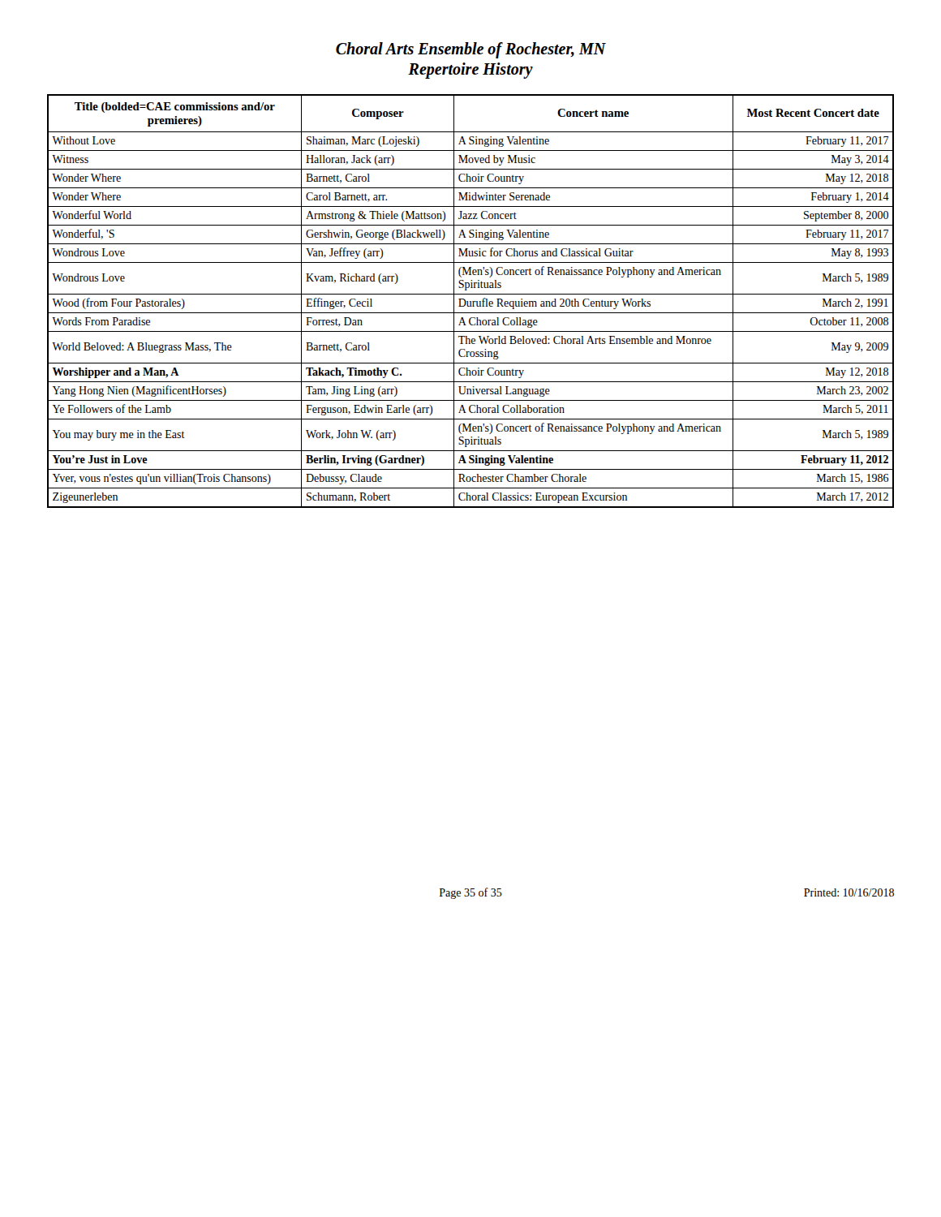Choral Arts Ensemble of Rochester, MNRepertoire History
| Title (bolded=CAE commissions and/or premieres) | Composer | Concert name | Most Recent Concert date |
| --- | --- | --- | --- |
| Without Love | Shaiman, Marc (Lojeski) | A Singing Valentine | February 11, 2017 |
| Witness | Halloran, Jack (arr) | Moved by Music | May 3, 2014 |
| Wonder Where | Barnett, Carol | Choir Country | May 12, 2018 |
| Wonder Where | Carol Barnett, arr. | Midwinter Serenade | February 1, 2014 |
| Wonderful World | Armstrong & Thiele (Mattson) | Jazz Concert | September 8, 2000 |
| Wonderful, 'S | Gershwin, George (Blackwell) | A Singing Valentine | February 11, 2017 |
| Wondrous Love | Van, Jeffrey (arr) | Music for Chorus and Classical Guitar | May 8, 1993 |
| Wondrous Love | Kvam, Richard (arr) | (Men's) Concert of Renaissance Polyphony and American Spirituals | March 5, 1989 |
| Wood (from Four Pastorales) | Effinger, Cecil | Durufle Requiem and 20th Century Works | March 2, 1991 |
| Words From Paradise | Forrest, Dan | A Choral Collage | October 11, 2008 |
| World Beloved: A Bluegrass Mass, The | Barnett, Carol | The World Beloved: Choral Arts Ensemble and Monroe Crossing | May 9, 2009 |
| Worshipper and a Man, A | Takach, Timothy C. | Choir Country | May 12, 2018 |
| Yang Hong Nien (MagnificentHorses) | Tam, Jing Ling (arr) | Universal Language | March 23, 2002 |
| Ye Followers of the Lamb | Ferguson, Edwin Earle (arr) | A Choral Collaboration | March 5, 2011 |
| You may bury me in the East | Work, John W. (arr) | (Men's) Concert of Renaissance Polyphony and American Spirituals | March 5, 1989 |
| You’re Just in Love | Berlin, Irving (Gardner) | A Singing Valentine | February 11, 2012 |
| Yver, vous n'estes qu'un villian(Trois Chansons) | Debussy, Claude | Rochester Chamber Chorale | March 15, 1986 |
| Zigeunerleben | Schumann, Robert | Choral Classics: European Excursion | March 17, 2012 |
Page 35 of 35
Printed: 10/16/2018